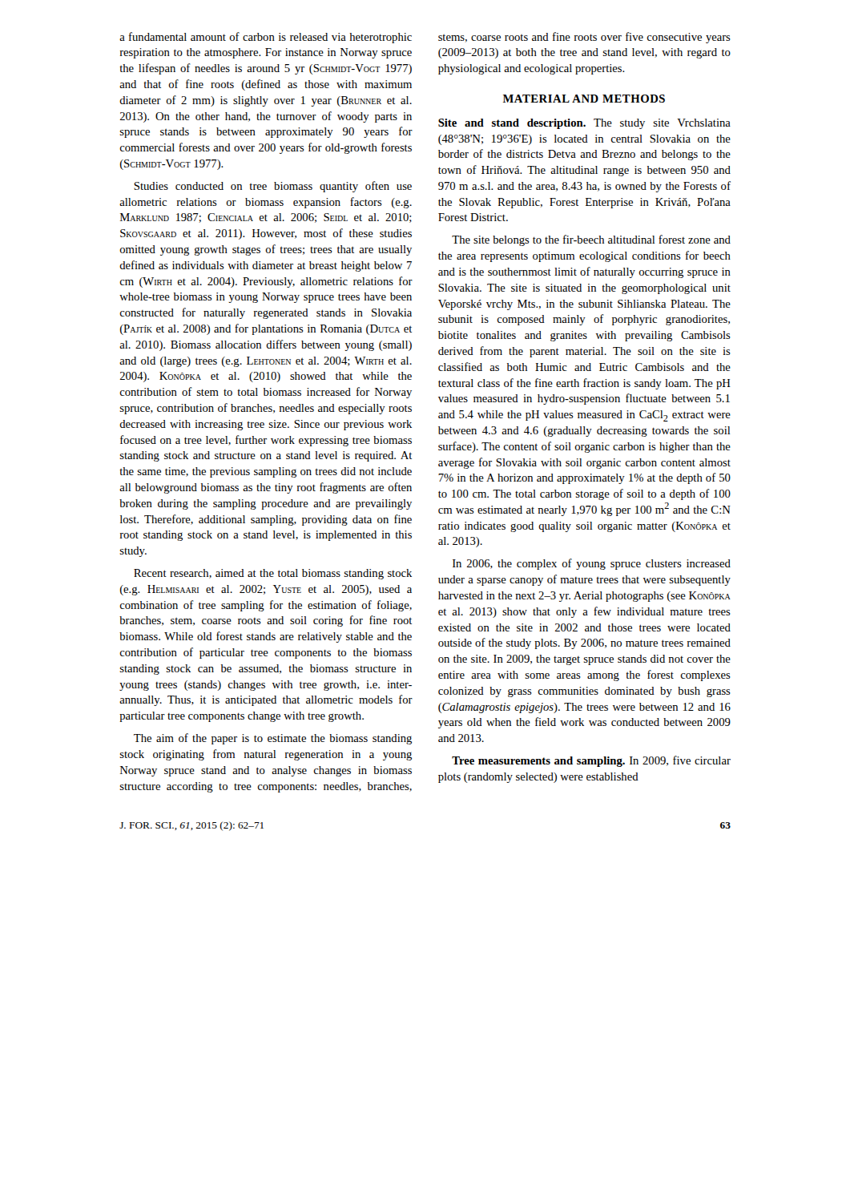a fundamental amount of carbon is released via heterotrophic respiration to the atmosphere. For instance in Norway spruce the lifespan of needles is around 5 yr (Schmidt-Vogt 1977) and that of fine roots (defined as those with maximum diameter of 2 mm) is slightly over 1 year (Brunner et al. 2013). On the other hand, the turnover of woody parts in spruce stands is between approximately 90 years for commercial forests and over 200 years for old-growth forests (Schmidt-Vogt 1977).
Studies conducted on tree biomass quantity often use allometric relations or biomass expansion factors (e.g. Marklund 1987; Cienciala et al. 2006; Seidl et al. 2010; Skovsgaard et al. 2011). However, most of these studies omitted young growth stages of trees; trees that are usually defined as individuals with diameter at breast height below 7 cm (Wirth et al. 2004). Previously, allometric relations for whole-tree biomass in young Norway spruce trees have been constructed for naturally regenerated stands in Slovakia (Pajtík et al. 2008) and for plantations in Romania (Dutca et al. 2010). Biomass allocation differs between young (small) and old (large) trees (e.g. Lehtonen et al. 2004; Wirth et al. 2004). Konôpka et al. (2010) showed that while the contribution of stem to total biomass increased for Norway spruce, contribution of branches, needles and especially roots decreased with increasing tree size. Since our previous work focused on a tree level, further work expressing tree biomass standing stock and structure on a stand level is required. At the same time, the previous sampling on trees did not include all belowground biomass as the tiny root fragments are often broken during the sampling procedure and are prevailingly lost. Therefore, additional sampling, providing data on fine root standing stock on a stand level, is implemented in this study.
Recent research, aimed at the total biomass standing stock (e.g. Helmisaari et al. 2002; Yuste et al. 2005), used a combination of tree sampling for the estimation of foliage, branches, stem, coarse roots and soil coring for fine root biomass. While old forest stands are relatively stable and the contribution of particular tree components to the biomass standing stock can be assumed, the biomass structure in young trees (stands) changes with tree growth, i.e. inter-annually. Thus, it is anticipated that allometric models for particular tree components change with tree growth.
The aim of the paper is to estimate the biomass standing stock originating from natural regeneration in a young Norway spruce stand and to analyse changes in biomass structure according to tree components: needles, branches, stems, coarse roots and fine roots over five consecutive years (2009–2013) at both the tree and stand level, with regard to physiological and ecological properties.
Material and methods
Site and stand description. The study site Vrchslatina (48°38'N; 19°36'E) is located in central Slovakia on the border of the districts Detva and Brezno and belongs to the town of Hriňová. The altitudinal range is between 950 and 970 m a.s.l. and the area, 8.43 ha, is owned by the Forests of the Slovak Republic, Forest Enterprise in Kriváň, Poľana Forest District.
The site belongs to the fir-beech altitudinal forest zone and the area represents optimum ecological conditions for beech and is the southernmost limit of naturally occurring spruce in Slovakia. The site is situated in the geomorphological unit Veporské vrchy Mts., in the subunit Sihlianska Plateau. The subunit is composed mainly of porphyric granodiorites, biotite tonalites and granites with prevailing Cambisols derived from the parent material. The soil on the site is classified as both Humic and Eutric Cambisols and the textural class of the fine earth fraction is sandy loam. The pH values measured in hydro-suspension fluctuate between 5.1 and 5.4 while the pH values measured in CaCl2 extract were between 4.3 and 4.6 (gradually decreasing towards the soil surface). The content of soil organic carbon is higher than the average for Slovakia with soil organic carbon content almost 7% in the A horizon and approximately 1% at the depth of 50 to 100 cm. The total carbon storage of soil to a depth of 100 cm was estimated at nearly 1,970 kg per 100 m2 and the C:N ratio indicates good quality soil organic matter (Konôpka et al. 2013).
In 2006, the complex of young spruce clusters increased under a sparse canopy of mature trees that were subsequently harvested in the next 2–3 yr. Aerial photographs (see Konôpka et al. 2013) show that only a few individual mature trees existed on the site in 2002 and those trees were located outside of the study plots. By 2006, no mature trees remained on the site. In 2009, the target spruce stands did not cover the entire area with some areas among the forest complexes colonized by grass communities dominated by bush grass (Calamagrostis epigejos). The trees were between 12 and 16 years old when the field work was conducted between 2009 and 2013.
Tree measurements and sampling. In 2009, five circular plots (randomly selected) were established
J. FOR. SCI., 61, 2015 (2): 62–71 63